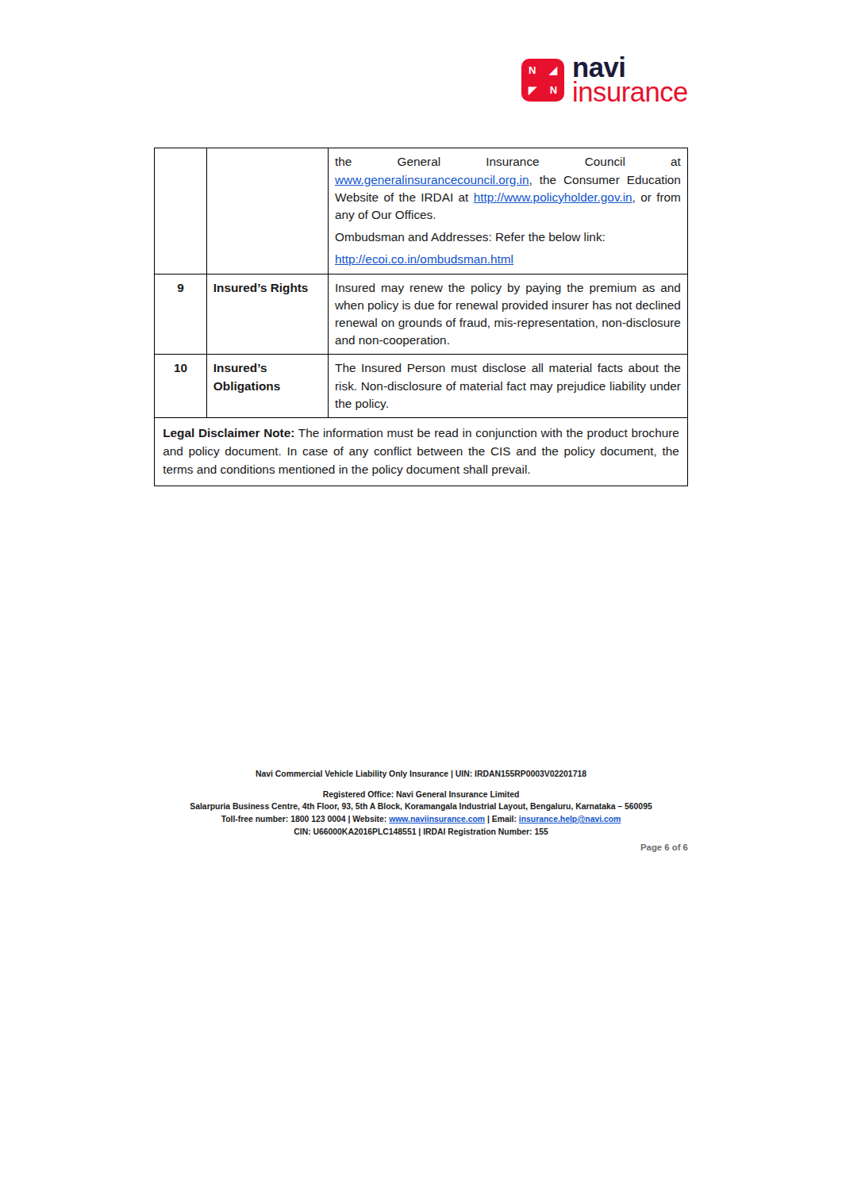N ◢ ◤ N
navi insurance
| | | the General Insurance Council at www.generalinsurancecouncil.org.in , the Consumer Education Website of the IRDAI at http://www.policyholder.gov.in , or from any of Our Offices. Ombudsman and Addresses: Refer the below link: http://ecoi.co.in/ombudsman.html |
| 9 | Insured’s Rights | Insured may renew the policy by paying the premium as and when policy is due for renewal provided insurer has not declined renewal on grounds of fraud, mis-representation, non-disclosure and non-cooperation. |
| 10 | Insured’s Obligations | The Insured Person must disclose all material facts about the risk. Non-disclosure of material fact may prejudice liability under the policy. |
Legal Disclaimer Note: The information must be read in conjunction with the product brochure and policy document. In case of any conflict between the CIS and the policy document, the terms and conditions mentioned in the policy document shall prevail.
Navi Commercial Vehicle Liability Only Insurance | UIN: IRDAN155RP0003V02201718
Registered Office: Navi General Insurance Limited
Salarpuria Business Centre, 4th Floor, 93, 5th A Block, Koramangala Industrial Layout, Bengaluru, Karnataka – 560095
Toll-free number: 1800 123 0004 | Website: www.naviinsurance.com | Email: insurance.help@navi.com
CIN: U66000KA2016PLC148551 | IRDAI Registration Number: 155
Page 6 of 6